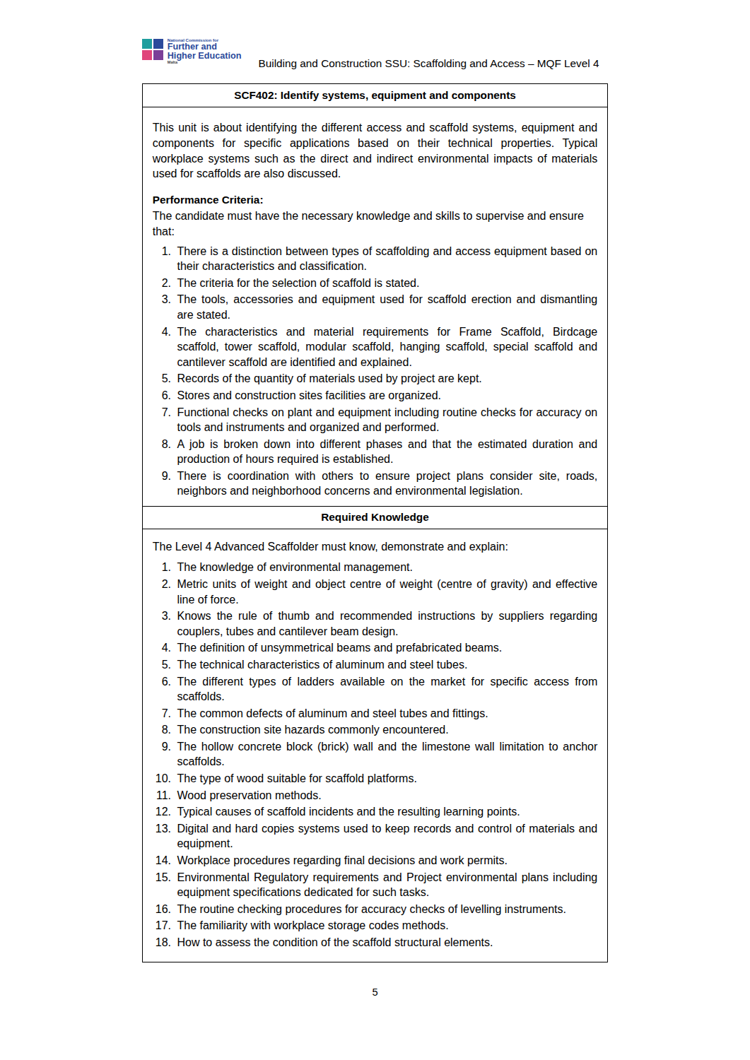National Commission for Further and Higher Education Malta
Building and Construction SSU: Scaffolding and Access – MQF Level 4
SCF402: Identify systems, equipment and components
This unit is about identifying the different access and scaffold systems, equipment and components for specific applications based on their technical properties. Typical workplace systems such as the direct and indirect environmental impacts of materials used for scaffolds are also discussed.
Performance Criteria:
The candidate must have the necessary knowledge and skills to supervise and ensure that:
There is a distinction between types of scaffolding and access equipment based on their characteristics and classification.
The criteria for the selection of scaffold is stated.
The tools, accessories and equipment used for scaffold erection and dismantling are stated.
The characteristics and material requirements for Frame Scaffold, Birdcage scaffold, tower scaffold, modular scaffold, hanging scaffold, special scaffold and cantilever scaffold are identified and explained.
Records of the quantity of materials used by project are kept.
Stores and construction sites facilities are organized.
Functional checks on plant and equipment including routine checks for accuracy on tools and instruments and organized and performed.
A job is broken down into different phases and that the estimated duration and production of hours required is established.
There is coordination with others to ensure project plans consider site, roads, neighbors and neighborhood concerns and environmental legislation.
Required Knowledge
The Level 4 Advanced Scaffolder must know, demonstrate and explain:
The knowledge of environmental management.
Metric units of weight and object centre of weight (centre of gravity) and effective line of force.
Knows the rule of thumb and recommended instructions by suppliers regarding couplers, tubes and cantilever beam design.
The definition of unsymmetrical beams and prefabricated beams.
The technical characteristics of aluminum and steel tubes.
The different types of ladders available on the market for specific access from scaffolds.
The common defects of aluminum and steel tubes and fittings.
The construction site hazards commonly encountered.
The hollow concrete block (brick) wall and the limestone wall limitation to anchor scaffolds.
The type of wood suitable for scaffold platforms.
Wood preservation methods.
Typical causes of scaffold incidents and the resulting learning points.
Digital and hard copies systems used to keep records and control of materials and equipment.
Workplace procedures regarding final decisions and work permits.
Environmental Regulatory requirements and Project environmental plans including equipment specifications dedicated for such tasks.
The routine checking procedures for accuracy checks of levelling instruments.
The familiarity with workplace storage codes methods.
How to assess the condition of the scaffold structural elements.
5